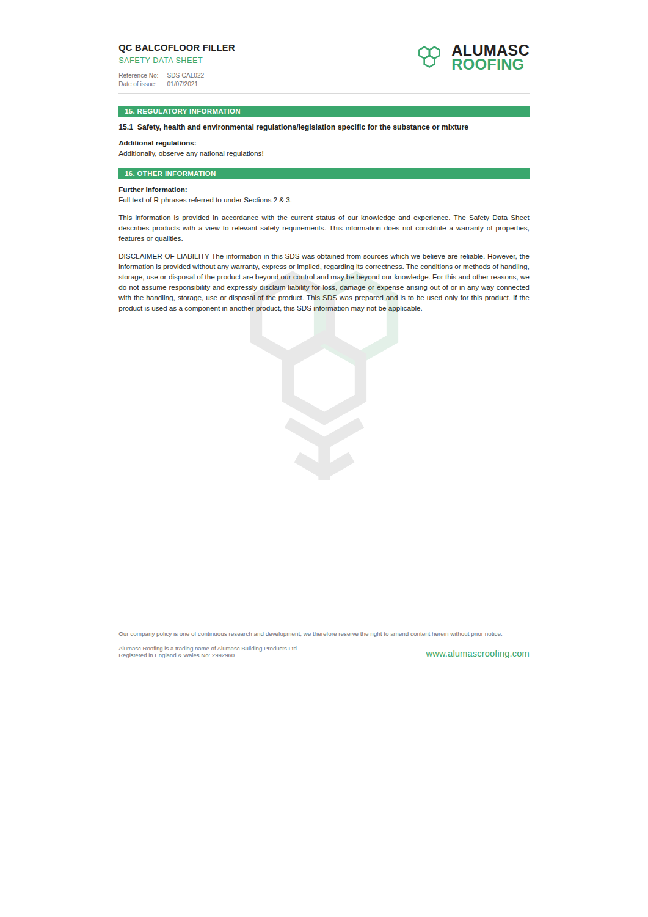QC BALCOFLOOR FILLER
SAFETY DATA SHEET
| Reference No: | SDS-CAL022 |
| Date of issue: | 01/07/2021 |
ALUMASC ROOFING
15. REGULATORY INFORMATION
15.1 Safety, health and environmental regulations/legislation specific for the substance or mixture
Additional regulations:
Additionally, observe any national regulations!
16. OTHER INFORMATION
Further information:
Full text of R-phrases referred to under Sections 2 & 3.
This information is provided in accordance with the current status of our knowledge and experience. The Safety Data Sheet describes products with a view to relevant safety requirements. This information does not constitute a warranty of properties, features or qualities.
DISCLAIMER OF LIABILITY The information in this SDS was obtained from sources which we believe are reliable. However, the information is provided without any warranty, express or implied, regarding its correctness. The conditions or methods of handling, storage, use or disposal of the product are beyond our control and may be beyond our knowledge. For this and other reasons, we do not assume responsibility and expressly disclaim liability for loss, damage or expense arising out of or in any way connected with the handling, storage, use or disposal of the product. This SDS was prepared and is to be used only for this product. If the product is used as a component in another product, this SDS information may not be applicable.
Our company policy is one of continuous research and development; we therefore reserve the right to amend content herein without prior notice.
Alumasc Roofing is a trading name of Alumasc Building Products Ltd
Registered in England & Wales No: 2992960
www.alumascroofing.com